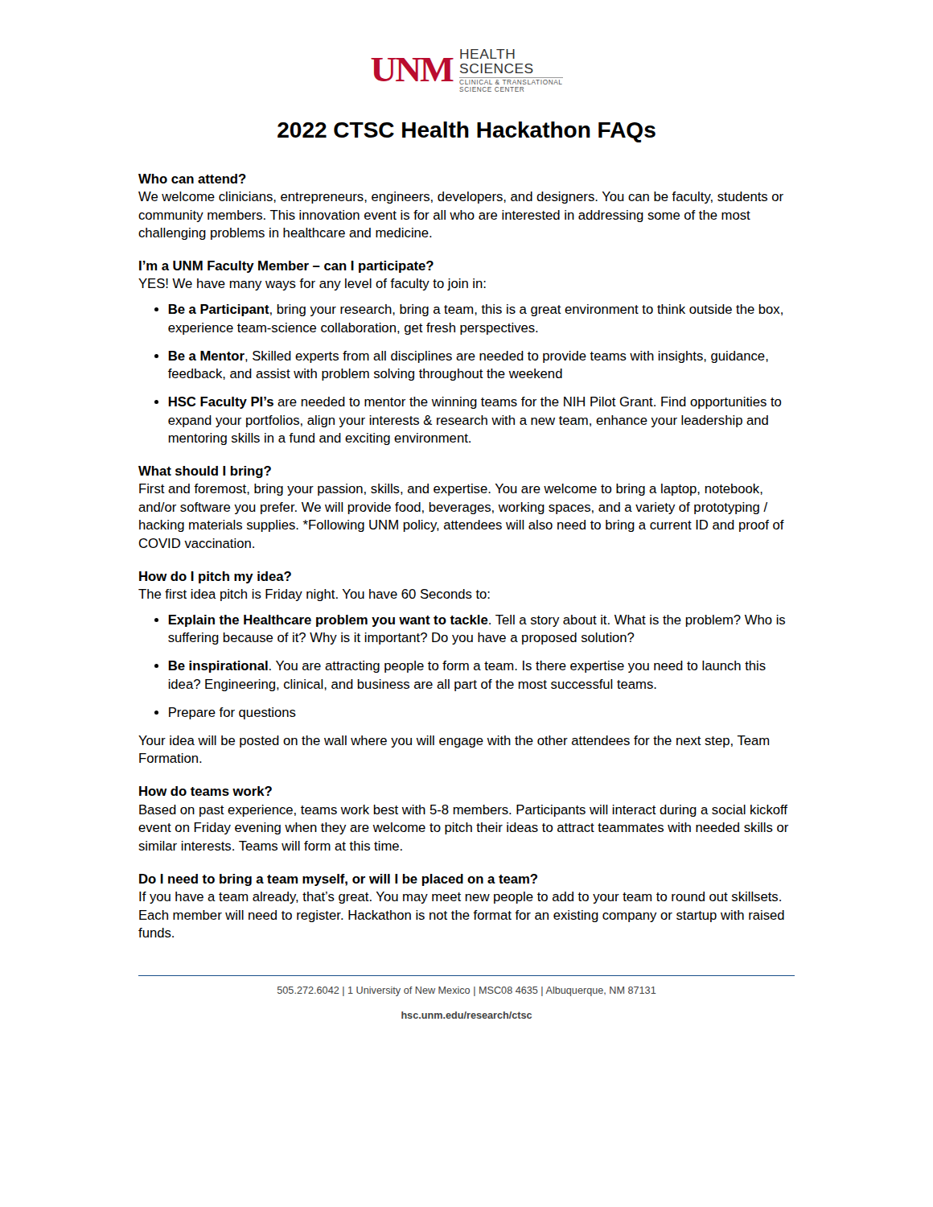UNM
HEALTH
SCIENCES
CLINICAL & TRANSLATIONAL
SCIENCE CENTER
2022 CTSC Health Hackathon FAQs
Who can attend?
We welcome clinicians, entrepreneurs, engineers, developers, and designers. You can be faculty, students or community members. This innovation event is for all who are interested in addressing some of the most challenging problems in healthcare and medicine.
I’m a UNM Faculty Member – can I participate?
YES! We have many ways for any level of faculty to join in:
Be a Participant, bring your research, bring a team, this is a great environment to think outside the box, experience team-science collaboration, get fresh perspectives.
Be a Mentor, Skilled experts from all disciplines are needed to provide teams with insights, guidance, feedback, and assist with problem solving throughout the weekend
HSC Faculty PI’s are needed to mentor the winning teams for the NIH Pilot Grant. Find opportunities to expand your portfolios, align your interests & research with a new team, enhance your leadership and mentoring skills in a fund and exciting environment.
What should I bring?
First and foremost, bring your passion, skills, and expertise. You are welcome to bring a laptop, notebook, and/or software you prefer. We will provide food, beverages, working spaces, and a variety of prototyping / hacking materials supplies. *Following UNM policy, attendees will also need to bring a current ID and proof of COVID vaccination.
How do I pitch my idea?
The first idea pitch is Friday night. You have 60 Seconds to:
Explain the Healthcare problem you want to tackle. Tell a story about it. What is the problem? Who is suffering because of it? Why is it important? Do you have a proposed solution?
Be inspirational. You are attracting people to form a team. Is there expertise you need to launch this idea? Engineering, clinical, and business are all part of the most successful teams.
Prepare for questions
Your idea will be posted on the wall where you will engage with the other attendees for the next step, Team Formation.
How do teams work?
Based on past experience, teams work best with 5-8 members. Participants will interact during a social kickoff event on Friday evening when they are welcome to pitch their ideas to attract teammates with needed skills or similar interests. Teams will form at this time.
Do I need to bring a team myself, or will I be placed on a team?
If you have a team already, that’s great. You may meet new people to add to your team to round out skillsets. Each member will need to register. Hackathon is not the format for an existing company or startup with raised funds.
505.272.6042 | 1 University of New Mexico | MSC08 4635 | Albuquerque, NM 87131
hsc.unm.edu/research/ctsc